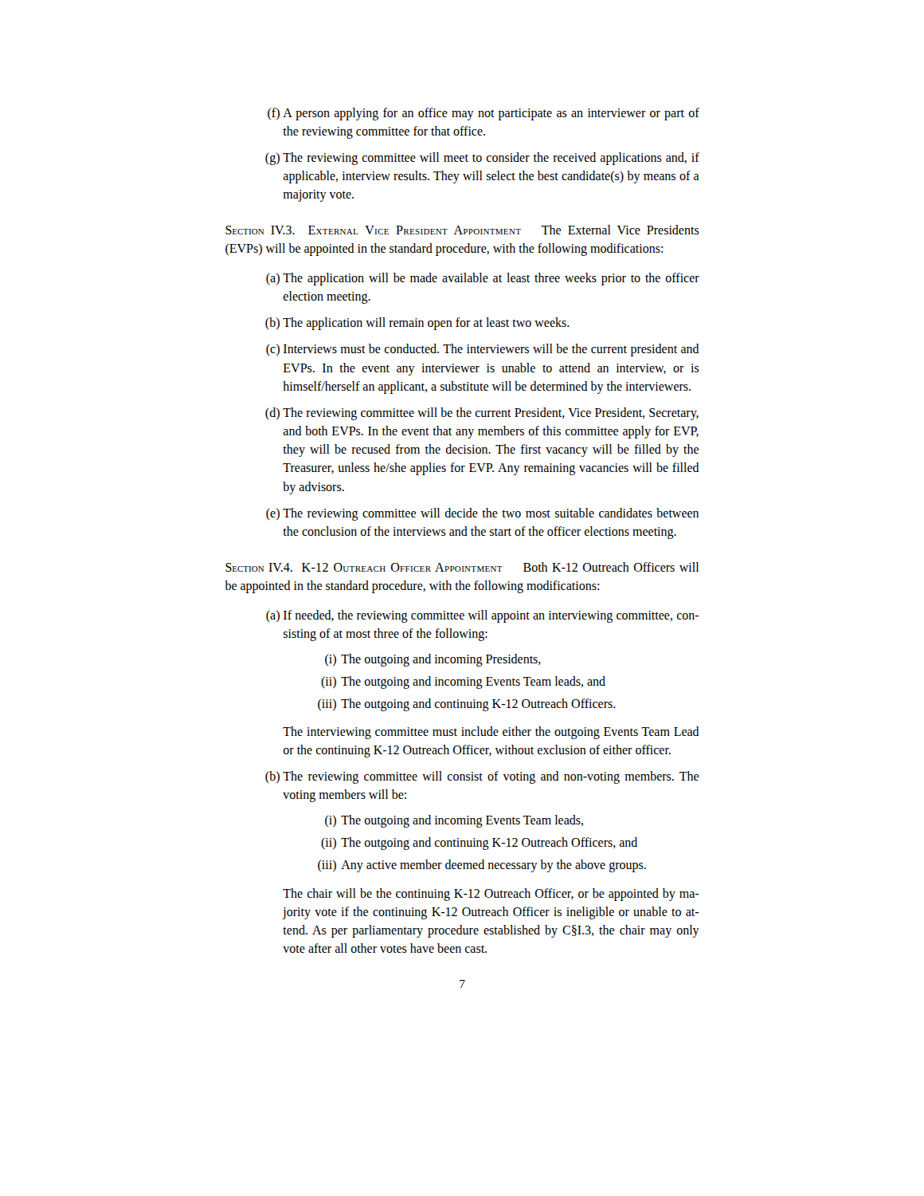(f) A person applying for an office may not participate as an interviewer or part of the reviewing committee for that office.
(g) The reviewing committee will meet to consider the received applications and, if applicable, interview results. They will select the best candidate(s) by means of a majority vote.
Section IV.3. External Vice President Appointment The External Vice Presidents (EVPs) will be appointed in the standard procedure, with the following modifications:
(a) The application will be made available at least three weeks prior to the officer election meeting.
(b) The application will remain open for at least two weeks.
(c) Interviews must be conducted. The interviewers will be the current president and EVPs. In the event any interviewer is unable to attend an interview, or is himself/herself an applicant, a substitute will be determined by the interviewers.
(d) The reviewing committee will be the current President, Vice President, Secretary, and both EVPs. In the event that any members of this committee apply for EVP, they will be recused from the decision. The first vacancy will be filled by the Treasurer, unless he/she applies for EVP. Any remaining vacancies will be filled by advisors.
(e) The reviewing committee will decide the two most suitable candidates between the conclusion of the interviews and the start of the officer elections meeting.
Section IV.4. K-12 Outreach Officer Appointment Both K-12 Outreach Officers will be appointed in the standard procedure, with the following modifications:
(a) If needed, the reviewing committee will appoint an interviewing committee, consisting of at most three of the following:
(i) The outgoing and incoming Presidents,
(ii) The outgoing and incoming Events Team leads, and
(iii) The outgoing and continuing K-12 Outreach Officers.
The interviewing committee must include either the outgoing Events Team Lead or the continuing K-12 Outreach Officer, without exclusion of either officer.
(b) The reviewing committee will consist of voting and non-voting members. The voting members will be:
(i) The outgoing and incoming Events Team leads,
(ii) The outgoing and continuing K-12 Outreach Officers, and
(iii) Any active member deemed necessary by the above groups.
The chair will be the continuing K-12 Outreach Officer, or be appointed by majority vote if the continuing K-12 Outreach Officer is ineligible or unable to attend. As per parliamentary procedure established by C§I.3, the chair may only vote after all other votes have been cast.
7